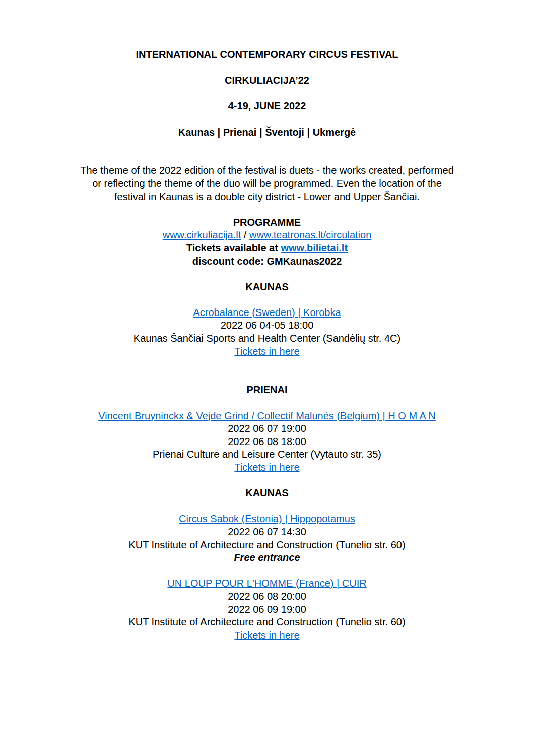INTERNATIONAL CONTEMPORARY CIRCUS FESTIVAL
CIRKULIACIJA’22
4-19, JUNE 2022
Kaunas | Prienai | Šventoji | Ukmergė
The theme of the 2022 edition of the festival is duets - the works created, performed or reflecting the theme of the duo will be programmed. Even the location of the festival in Kaunas is a double city district - Lower and Upper Šančiai.
PROGRAMME
www.cirkuliacija.lt / www.teatronas.lt/circulation
Tickets available at www.bilietai.lt
discount code: GMKaunas2022
KAUNAS
Acrobalance (Sweden) | Korobka
2022 06 04-05 18:00
Kaunas Šančiai Sports and Health Center (Sandėlių str. 4C)
Tickets in here
PRIENAI
Vincent Bruyninckx & Vejde Grind / Collectif Malunés (Belgium) | H O M A N
2022 06 07 19:00
2022 06 08 18:00
Prienai Culture and Leisure Center (Vytauto str. 35)
Tickets in here
KAUNAS
Circus Sabok (Estonia) | Hippopotamus
2022 06 07 14:30
KUT Institute of Architecture and Construction (Tunelio str. 60)
Free entrance
UN LOUP POUR L'HOMME (France) | CUIR
2022 06 08 20:00
2022 06 09 19:00
KUT Institute of Architecture and Construction (Tunelio str. 60)
Tickets in here